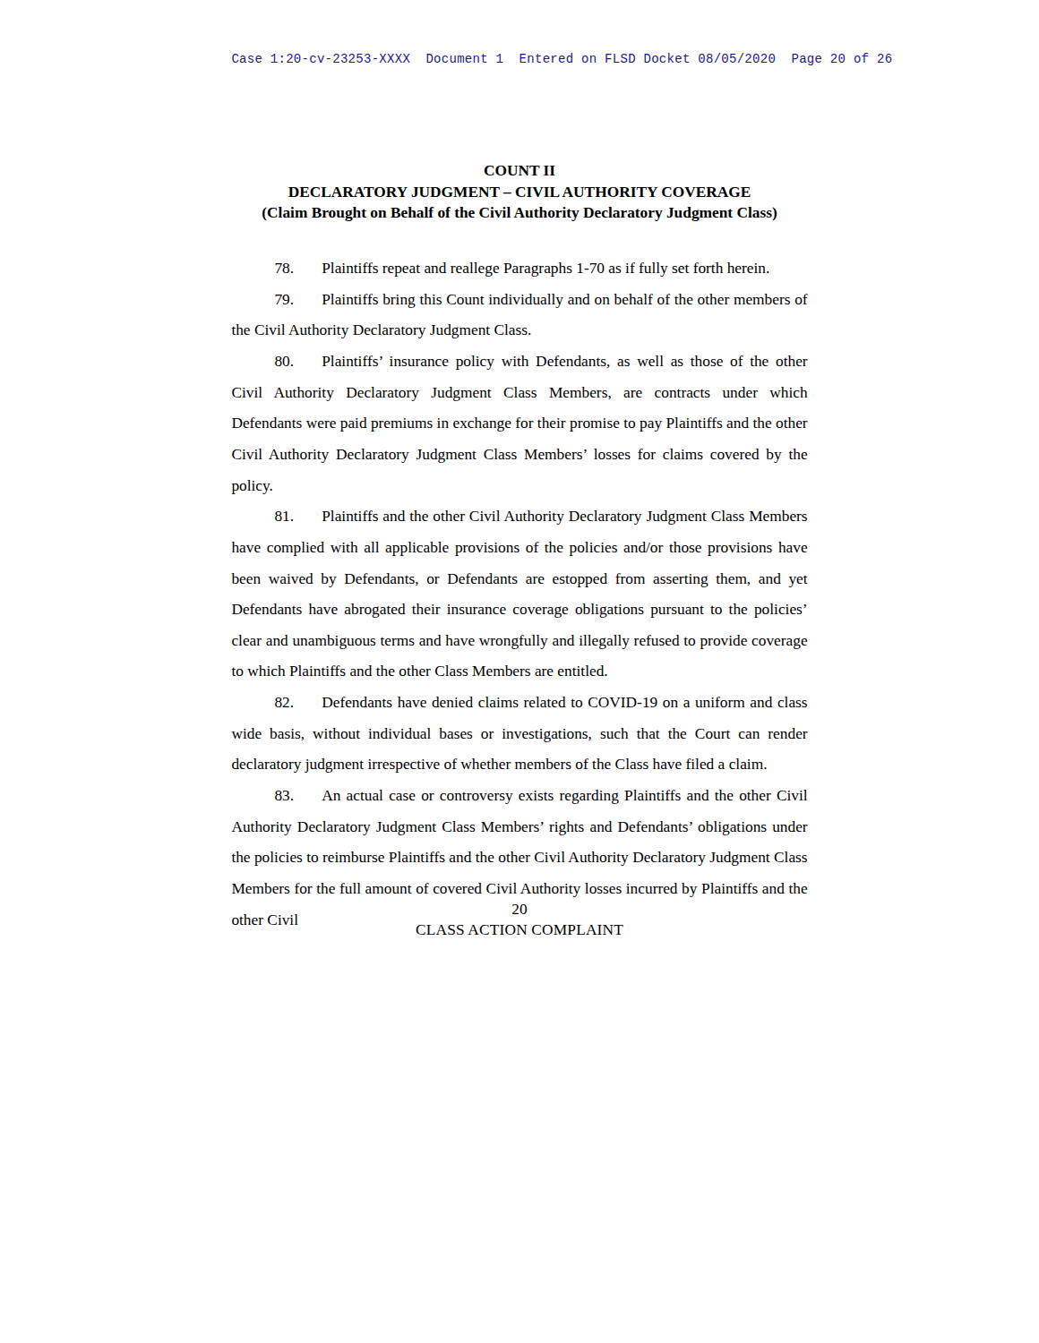Case 1:20-cv-23253-XXXX Document 1 Entered on FLSD Docket 08/05/2020 Page 20 of 26
COUNT II DECLARATORY JUDGMENT – CIVIL AUTHORITY COVERAGE (Claim Brought on Behalf of the Civil Authority Declaratory Judgment Class)
78. Plaintiffs repeat and reallege Paragraphs 1-70 as if fully set forth herein.
79. Plaintiffs bring this Count individually and on behalf of the other members of the Civil Authority Declaratory Judgment Class.
80. Plaintiffs’ insurance policy with Defendants, as well as those of the other Civil Authority Declaratory Judgment Class Members, are contracts under which Defendants were paid premiums in exchange for their promise to pay Plaintiffs and the other Civil Authority Declaratory Judgment Class Members’ losses for claims covered by the policy.
81. Plaintiffs and the other Civil Authority Declaratory Judgment Class Members have complied with all applicable provisions of the policies and/or those provisions have been waived by Defendants, or Defendants are estopped from asserting them, and yet Defendants have abrogated their insurance coverage obligations pursuant to the policies’ clear and unambiguous terms and have wrongfully and illegally refused to provide coverage to which Plaintiffs and the other Class Members are entitled.
82. Defendants have denied claims related to COVID-19 on a uniform and class wide basis, without individual bases or investigations, such that the Court can render declaratory judgment irrespective of whether members of the Class have filed a claim.
83. An actual case or controversy exists regarding Plaintiffs and the other Civil Authority Declaratory Judgment Class Members’ rights and Defendants’ obligations under the policies to reimburse Plaintiffs and the other Civil Authority Declaratory Judgment Class Members for the full amount of covered Civil Authority losses incurred by Plaintiffs and the other Civil
20 CLASS ACTION COMPLAINT